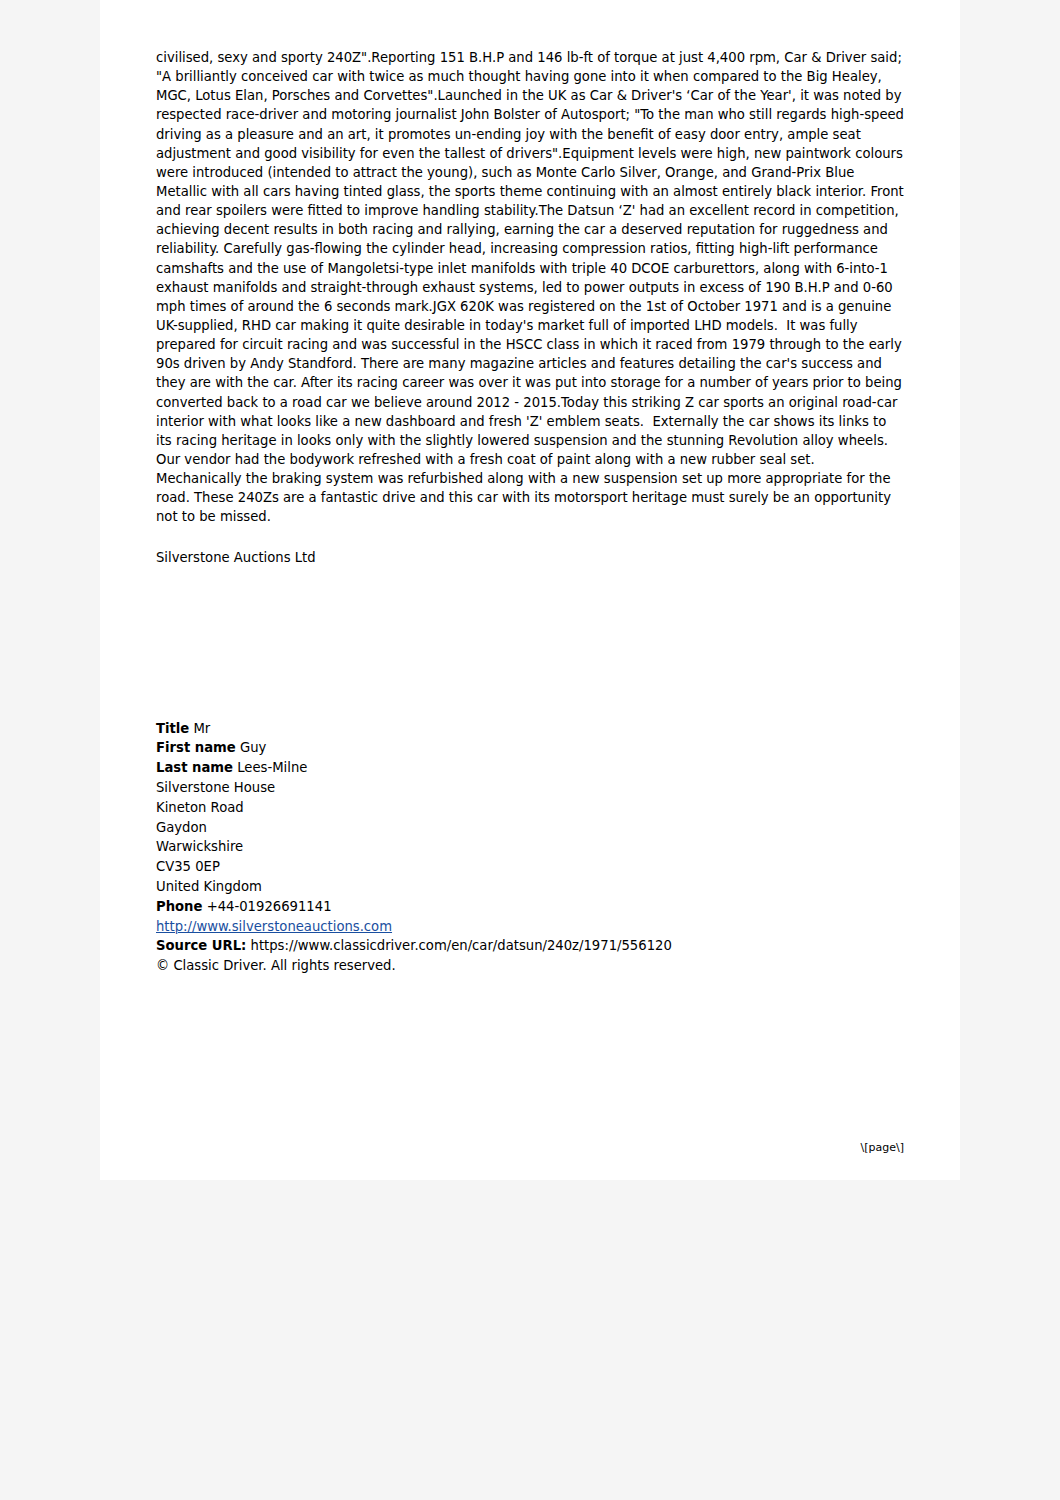civilised, sexy and sporty 240Z".Reporting 151 B.H.P and 146 lb-ft of torque at just 4,400 rpm, Car & Driver said; "A brilliantly conceived car with twice as much thought having gone into it when compared to the Big Healey, MGC, Lotus Elan, Porsches and Corvettes".Launched in the UK as Car & Driver's ‘Car of the Year', it was noted by respected race-driver and motoring journalist John Bolster of Autosport; "To the man who still regards high-speed driving as a pleasure and an art, it promotes un-ending joy with the benefit of easy door entry, ample seat adjustment and good visibility for even the tallest of drivers".Equipment levels were high, new paintwork colours were introduced (intended to attract the young), such as Monte Carlo Silver, Orange, and Grand-Prix Blue Metallic with all cars having tinted glass, the sports theme continuing with an almost entirely black interior. Front and rear spoilers were fitted to improve handling stability.The Datsun ‘Z' had an excellent record in competition, achieving decent results in both racing and rallying, earning the car a deserved reputation for ruggedness and reliability. Carefully gas-flowing the cylinder head, increasing compression ratios, fitting high-lift performance camshafts and the use of Mangoletsi-type inlet manifolds with triple 40 DCOE carburettors, along with 6-into-1 exhaust manifolds and straight-through exhaust systems, led to power outputs in excess of 190 B.H.P and 0-60 mph times of around the 6 seconds mark.JGX 620K was registered on the 1st of October 1971 and is a genuine UK-supplied, RHD car making it quite desirable in today's market full of imported LHD models. It was fully prepared for circuit racing and was successful in the HSCC class in which it raced from 1979 through to the early 90s driven by Andy Standford. There are many magazine articles and features detailing the car's success and they are with the car. After its racing career was over it was put into storage for a number of years prior to being converted back to a road car we believe around 2012 - 2015.Today this striking Z car sports an original road-car interior with what looks like a new dashboard and fresh 'Z' emblem seats. Externally the car shows its links to its racing heritage in looks only with the slightly lowered suspension and the stunning Revolution alloy wheels. Our vendor had the bodywork refreshed with a fresh coat of paint along with a new rubber seal set. Mechanically the braking system was refurbished along with a new suspension set up more appropriate for the road. These 240Zs are a fantastic drive and this car with its motorsport heritage must surely be an opportunity not to be missed.
Silverstone Auctions Ltd
Title Mr First name Guy Last name Lees-Milne Silverstone House Kineton Road Gaydon Warwickshire CV35 0EP United Kingdom Phone +44-01926691141 http://www.silverstoneauctions.com Source URL: https://www.classicdriver.com/en/car/datsun/240z/1971/556120 © Classic Driver. All rights reserved.
\[page\]